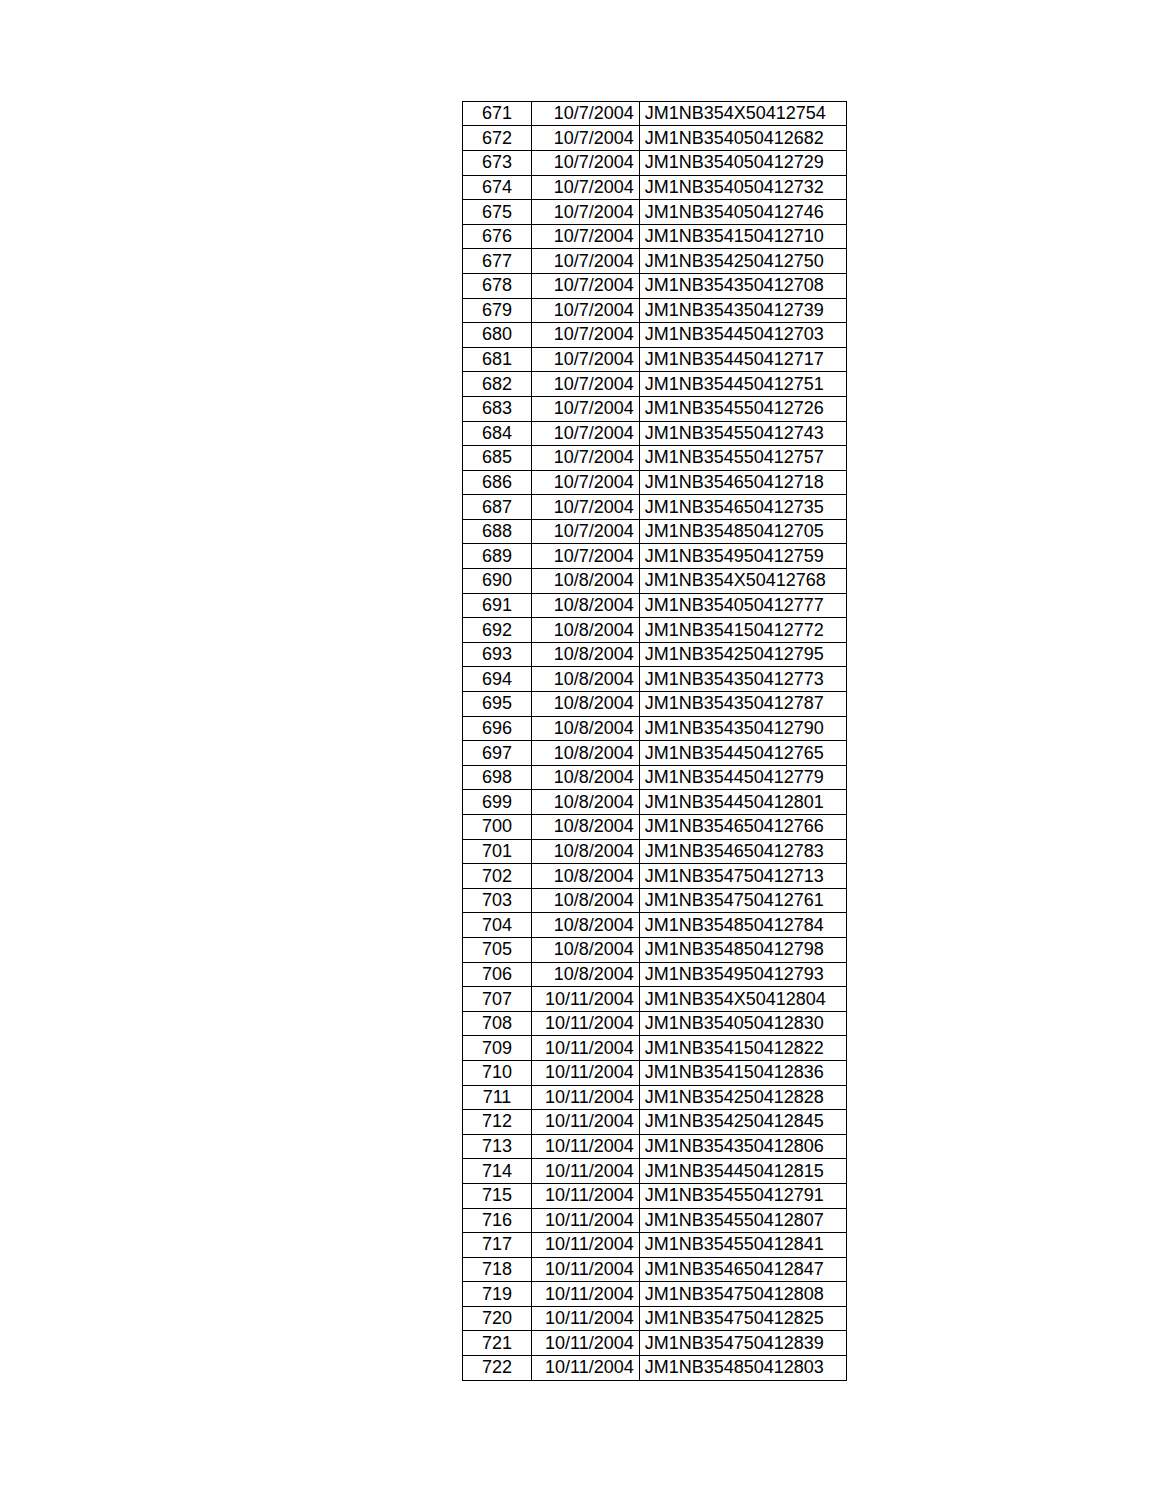| 671 | 10/7/2004 | JM1NB354X50412754 |
| 672 | 10/7/2004 | JM1NB354050412682 |
| 673 | 10/7/2004 | JM1NB354050412729 |
| 674 | 10/7/2004 | JM1NB354050412732 |
| 675 | 10/7/2004 | JM1NB354050412746 |
| 676 | 10/7/2004 | JM1NB354150412710 |
| 677 | 10/7/2004 | JM1NB354250412750 |
| 678 | 10/7/2004 | JM1NB354350412708 |
| 679 | 10/7/2004 | JM1NB354350412739 |
| 680 | 10/7/2004 | JM1NB354450412703 |
| 681 | 10/7/2004 | JM1NB354450412717 |
| 682 | 10/7/2004 | JM1NB354450412751 |
| 683 | 10/7/2004 | JM1NB354550412726 |
| 684 | 10/7/2004 | JM1NB354550412743 |
| 685 | 10/7/2004 | JM1NB354550412757 |
| 686 | 10/7/2004 | JM1NB354650412718 |
| 687 | 10/7/2004 | JM1NB354650412735 |
| 688 | 10/7/2004 | JM1NB354850412705 |
| 689 | 10/7/2004 | JM1NB354950412759 |
| 690 | 10/8/2004 | JM1NB354X50412768 |
| 691 | 10/8/2004 | JM1NB354050412777 |
| 692 | 10/8/2004 | JM1NB354150412772 |
| 693 | 10/8/2004 | JM1NB354250412795 |
| 694 | 10/8/2004 | JM1NB354350412773 |
| 695 | 10/8/2004 | JM1NB354350412787 |
| 696 | 10/8/2004 | JM1NB354350412790 |
| 697 | 10/8/2004 | JM1NB354450412765 |
| 698 | 10/8/2004 | JM1NB354450412779 |
| 699 | 10/8/2004 | JM1NB354450412801 |
| 700 | 10/8/2004 | JM1NB354650412766 |
| 701 | 10/8/2004 | JM1NB354650412783 |
| 702 | 10/8/2004 | JM1NB354750412713 |
| 703 | 10/8/2004 | JM1NB354750412761 |
| 704 | 10/8/2004 | JM1NB354850412784 |
| 705 | 10/8/2004 | JM1NB354850412798 |
| 706 | 10/8/2004 | JM1NB354950412793 |
| 707 | 10/11/2004 | JM1NB354X50412804 |
| 708 | 10/11/2004 | JM1NB354050412830 |
| 709 | 10/11/2004 | JM1NB354150412822 |
| 710 | 10/11/2004 | JM1NB354150412836 |
| 711 | 10/11/2004 | JM1NB354250412828 |
| 712 | 10/11/2004 | JM1NB354250412845 |
| 713 | 10/11/2004 | JM1NB354350412806 |
| 714 | 10/11/2004 | JM1NB354450412815 |
| 715 | 10/11/2004 | JM1NB354550412791 |
| 716 | 10/11/2004 | JM1NB354550412807 |
| 717 | 10/11/2004 | JM1NB354550412841 |
| 718 | 10/11/2004 | JM1NB354650412847 |
| 719 | 10/11/2004 | JM1NB354750412808 |
| 720 | 10/11/2004 | JM1NB354750412825 |
| 721 | 10/11/2004 | JM1NB354750412839 |
| 722 | 10/11/2004 | JM1NB354850412803 |